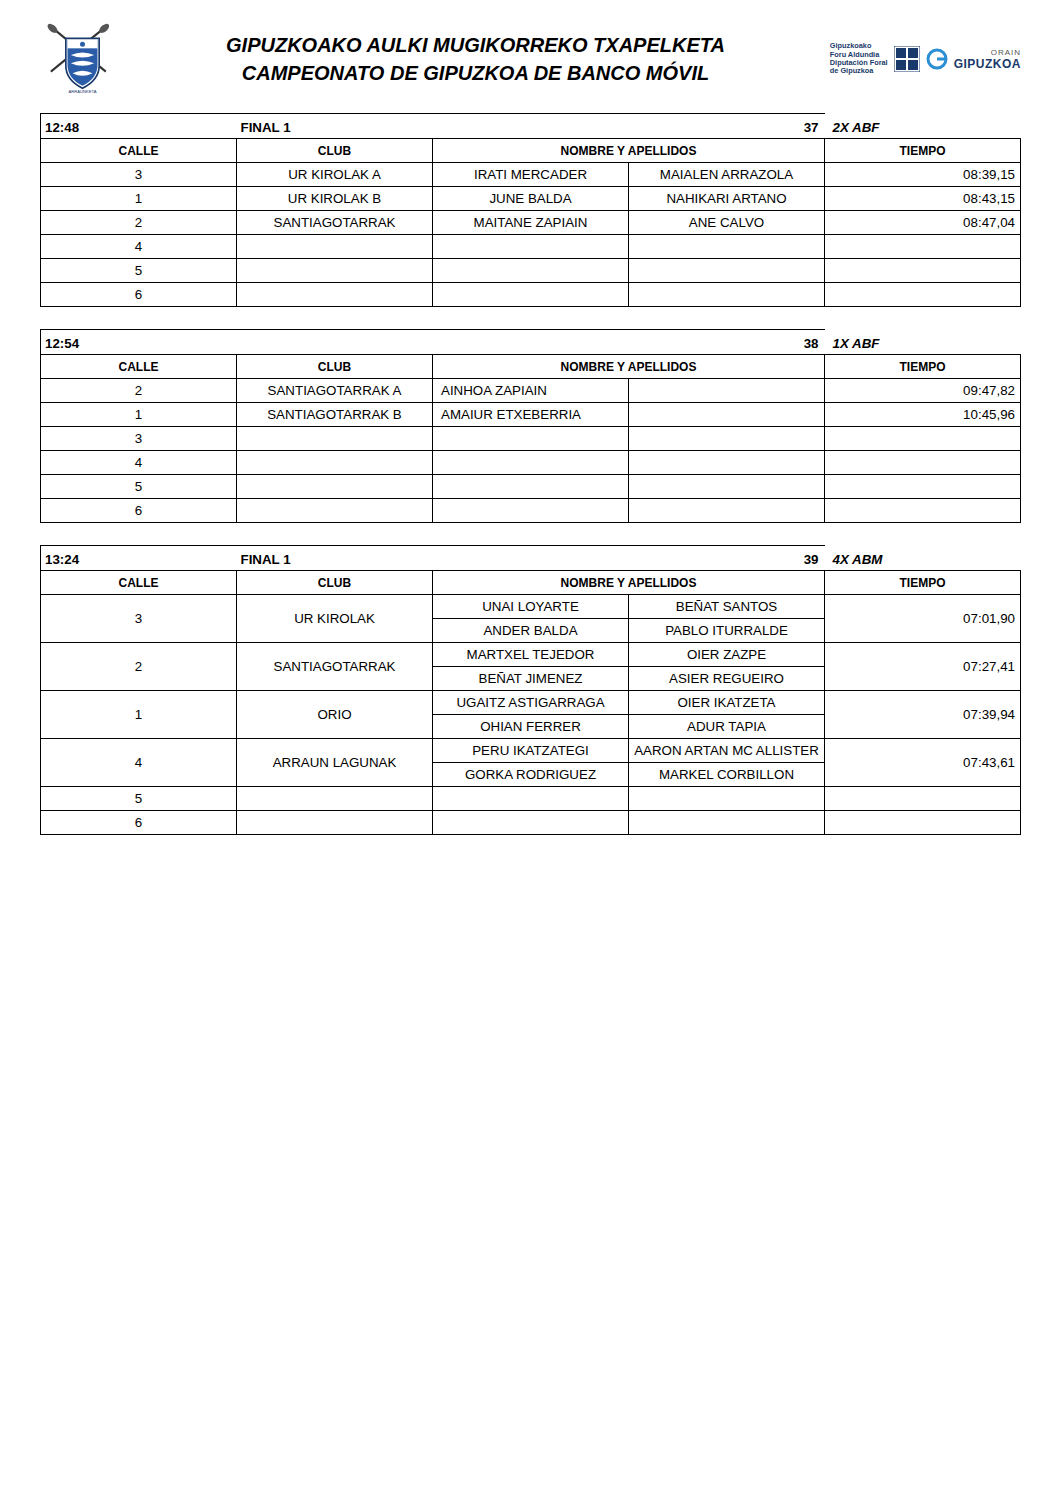ARRAUNKETA
GIPUZKOAKO AULKI MUGIKORREKO TXAPELKETA
CAMPEONATO DE GIPUZKOA DE BANCO MÓVIL
Gipuzkoako
Foru Aldundia
Diputación Foral
de Gipuzkoa
ORAIN
GIPUZKOA
| 12:48 | FINAL 1 | | 37 | 2X ABF |
| CALLE | CLUB | NOMBRE Y APELLIDOS | TIEMPO |
| 3 | UR KIROLAK A | IRATI MERCADER | MAIALEN ARRAZOLA | 08:39,15 |
| 1 | UR KIROLAK B | JUNE BALDA | NAHIKARI ARTANO | 08:43,15 |
| 2 | SANTIAGOTARRAK | MAITANE ZAPIAIN | ANE CALVO | 08:47,04 |
| 4 | | | | |
| 5 | | | | |
| 6 | | | | |
| 12:54 | | | 38 | 1X ABF |
| CALLE | CLUB | NOMBRE Y APELLIDOS | TIEMPO |
| 2 | SANTIAGOTARRAK A | AINHOA ZAPIAIN | | 09:47,82 |
| 1 | SANTIAGOTARRAK B | AMAIUR ETXEBERRIA | | 10:45,96 |
| 3 | | | | |
| 4 | | | | |
| 5 | | | | |
| 6 | | | | |
| 13:24 | FINAL 1 | | 39 | 4X ABM |
| CALLE | CLUB | NOMBRE Y APELLIDOS | TIEMPO |
| 3 | UR KIROLAK | UNAI LOYARTE | BEÑAT SANTOS | 07:01,90 |
| ANDER BALDA | PABLO ITURRALDE |
| 2 | SANTIAGOTARRAK | MARTXEL TEJEDOR | OIER ZAZPE | 07:27,41 |
| BEÑAT JIMENEZ | ASIER REGUEIRO |
| 1 | ORIO | UGAITZ ASTIGARRAGA | OIER IKATZETA | 07:39,94 |
| OHIAN FERRER | ADUR TAPIA |
| 4 | ARRAUN LAGUNAK | PERU IKATZATEGI | AARON ARTAN MC ALLISTER | 07:43,61 |
| GORKA RODRIGUEZ | MARKEL CORBILLON |
| 5 | | | | |
| 6 | | | | |